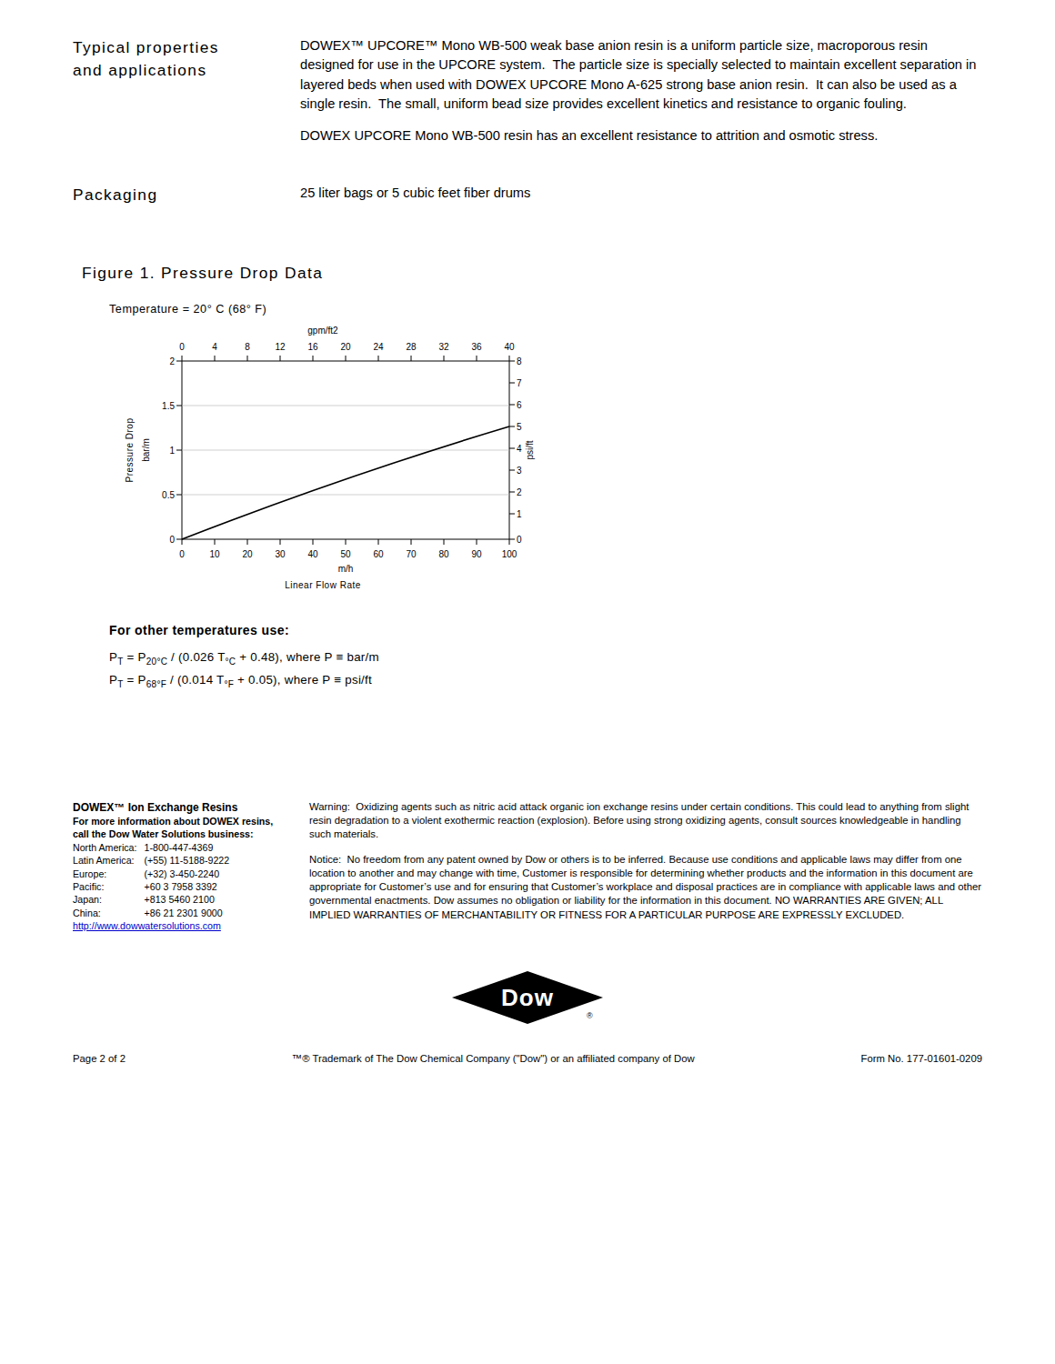Typical properties
and applications
DOWEX™ UPCORE™ Mono WB-500 weak base anion resin is a uniform particle size, macroporous resin designed for use in the UPCORE system. The particle size is specially selected to maintain excellent separation in layered beds when used with DOWEX UPCORE Mono A-625 strong base anion resin. It can also be used as a single resin. The small, uniform bead size provides excellent kinetics and resistance to organic fouling.
DOWEX UPCORE Mono WB-500 resin has an excellent resistance to attrition and osmotic stress.
Packaging
25 liter bags or 5 cubic feet fiber drums
Figure 1. Pressure Drop Data
Temperature = 20° C (68° F)
gpm/ft2 0 4 8 12 16 20 24 28 32 36 40 2 1.5 1 0.5 0 8 7 6 5 4 3 2 1 0 0 10 20 30 40 50 60 70 80 90 100 m/h Linear Flow Rate Pressure Drop bar/m psi/ft
For other temperatures use:
PT = P20°C / (0.026 T°C + 0.48), where P ≡ bar/m
PT = P68°F / (0.014 T°F + 0.05), where P ≡ psi/ft
DOWEX™ Ion Exchange Resins
For more information about DOWEX resins, call the Dow Water Solutions business:
| North America: | 1-800-447-4369 |
| Latin America: | (+55) 11-5188-9222 |
| Europe: | (+32) 3-450-2240 |
| Pacific: | +60 3 7958 3392 |
| Japan: | +813 5460 2100 |
| China: | +86 21 2301 9000 |
http://www.dowwatersolutions.com
Warning: Oxidizing agents such as nitric acid attack organic ion exchange resins under certain conditions. This could lead to anything from slight resin degradation to a violent exothermic reaction (explosion). Before using strong oxidizing agents, consult sources knowledgeable in handling such materials.
Notice: No freedom from any patent owned by Dow or others is to be inferred. Because use conditions and applicable laws may differ from one location to another and may change with time, Customer is responsible for determining whether products and the information in this document are appropriate for Customer’s use and for ensuring that Customer’s workplace and disposal practices are in compliance with applicable laws and other governmental enactments. Dow assumes no obligation or liability for the information in this document. NO WARRANTIES ARE GIVEN; ALL IMPLIED WARRANTIES OF MERCHANTABILITY OR FITNESS FOR A PARTICULAR PURPOSE ARE EXPRESSLY EXCLUDED.
Dow ®
Page 2 of 2
™® Trademark of The Dow Chemical Company ("Dow") or an affiliated company of Dow
Form No. 177-01601-0209